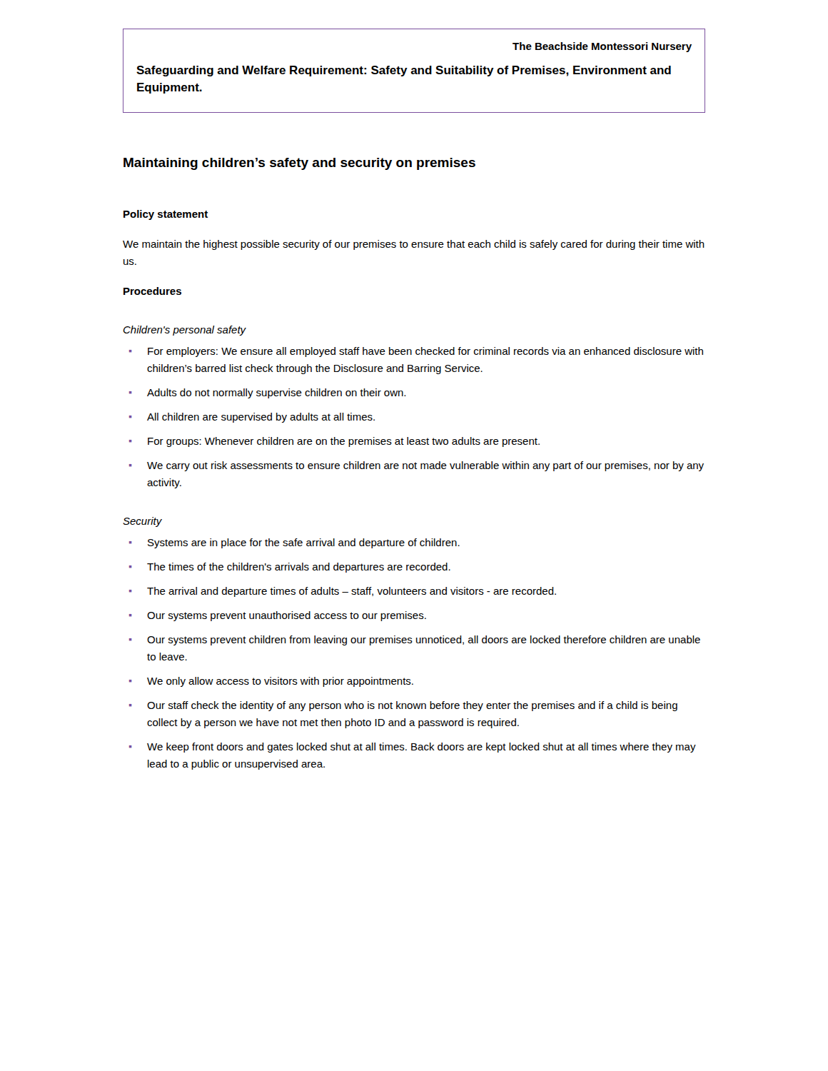The Beachside Montessori Nursery
Safeguarding and Welfare Requirement: Safety and Suitability of Premises, Environment and Equipment.
Maintaining children’s safety and security on premises
Policy statement
We maintain the highest possible security of our premises to ensure that each child is safely cared for during their time with us.
Procedures
Children's personal safety
For employers: We ensure all employed staff have been checked for criminal records via an enhanced disclosure with children’s barred list check through the Disclosure and Barring Service.
Adults do not normally supervise children on their own.
All children are supervised by adults at all times.
For groups: Whenever children are on the premises at least two adults are present.
We carry out risk assessments to ensure children are not made vulnerable within any part of our premises, nor by any activity.
Security
Systems are in place for the safe arrival and departure of children.
The times of the children's arrivals and departures are recorded.
The arrival and departure times of adults – staff, volunteers and visitors - are recorded.
Our systems prevent unauthorised access to our premises.
Our systems prevent children from leaving our premises unnoticed, all doors are locked therefore children are unable to leave.
We only allow access to visitors with prior appointments.
Our staff check the identity of any person who is not known before they enter the premises and if a child is being collect by a person we have not met then photo ID and a password is required.
We keep front doors and gates locked shut at all times. Back doors are kept locked shut at all times where they may lead to a public or unsupervised area.